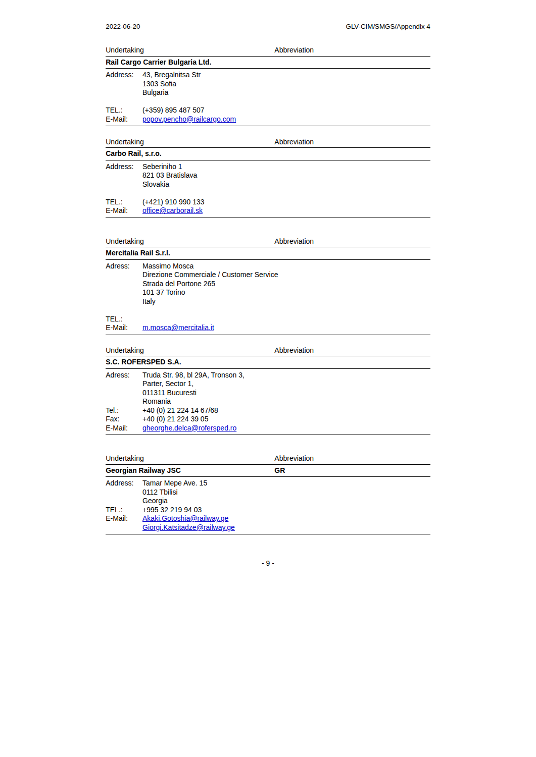2022-06-20
GLV-CIM/SMGS/Appendix 4
Undertaking
Abbreviation
Rail Cargo Carrier Bulgaria Ltd.
| Address: | 43, Bregalnitsa Str 1303 Sofia Bulgaria |
| TEL.: | (+359) 895 487 507 |
| E-Mail: | popov.pencho@railcargo.com |
Undertaking
Abbreviation
Carbo Rail, s.r.o.
| Address: | Seberiniho 1 821 03 Bratislava Slovakia |
| TEL.: | (+421) 910 990 133 |
| E-Mail: | office@carborail.sk |
Undertaking
Abbreviation
Mercitalia Rail S.r.l.
| Adress: | Massimo Mosca Direzione Commerciale / Customer Service Strada del Portone 265 101 37 Torino Italy |
| TEL.: | |
| E-Mail: | m.mosca@mercitalia.it |
Undertaking
Abbreviation
S.C. ROFERSPED S.A.
| Adress: | Truda Str. 98, bl 29A, Tronson 3, Parter, Sector 1, 011311 Bucuresti Romania |
| Tel.: | +40 (0) 21 224 14 67/68 |
| Fax: | +40 (0) 21 224 39 05 |
| E-Mail: | gheorghe.delca@rofersped.ro |
Undertaking
Abbreviation
Georgian Railway JSC
GR
| Address: | Tamar Mepe Ave. 15 0112 Tbilisi Georgia |
| TEL.: | +995 32 219 94 03 |
| E-Mail: | Akaki.Gotoshia@railway.ge Giorgi.Katsitadze@railway.ge |
- 9 -